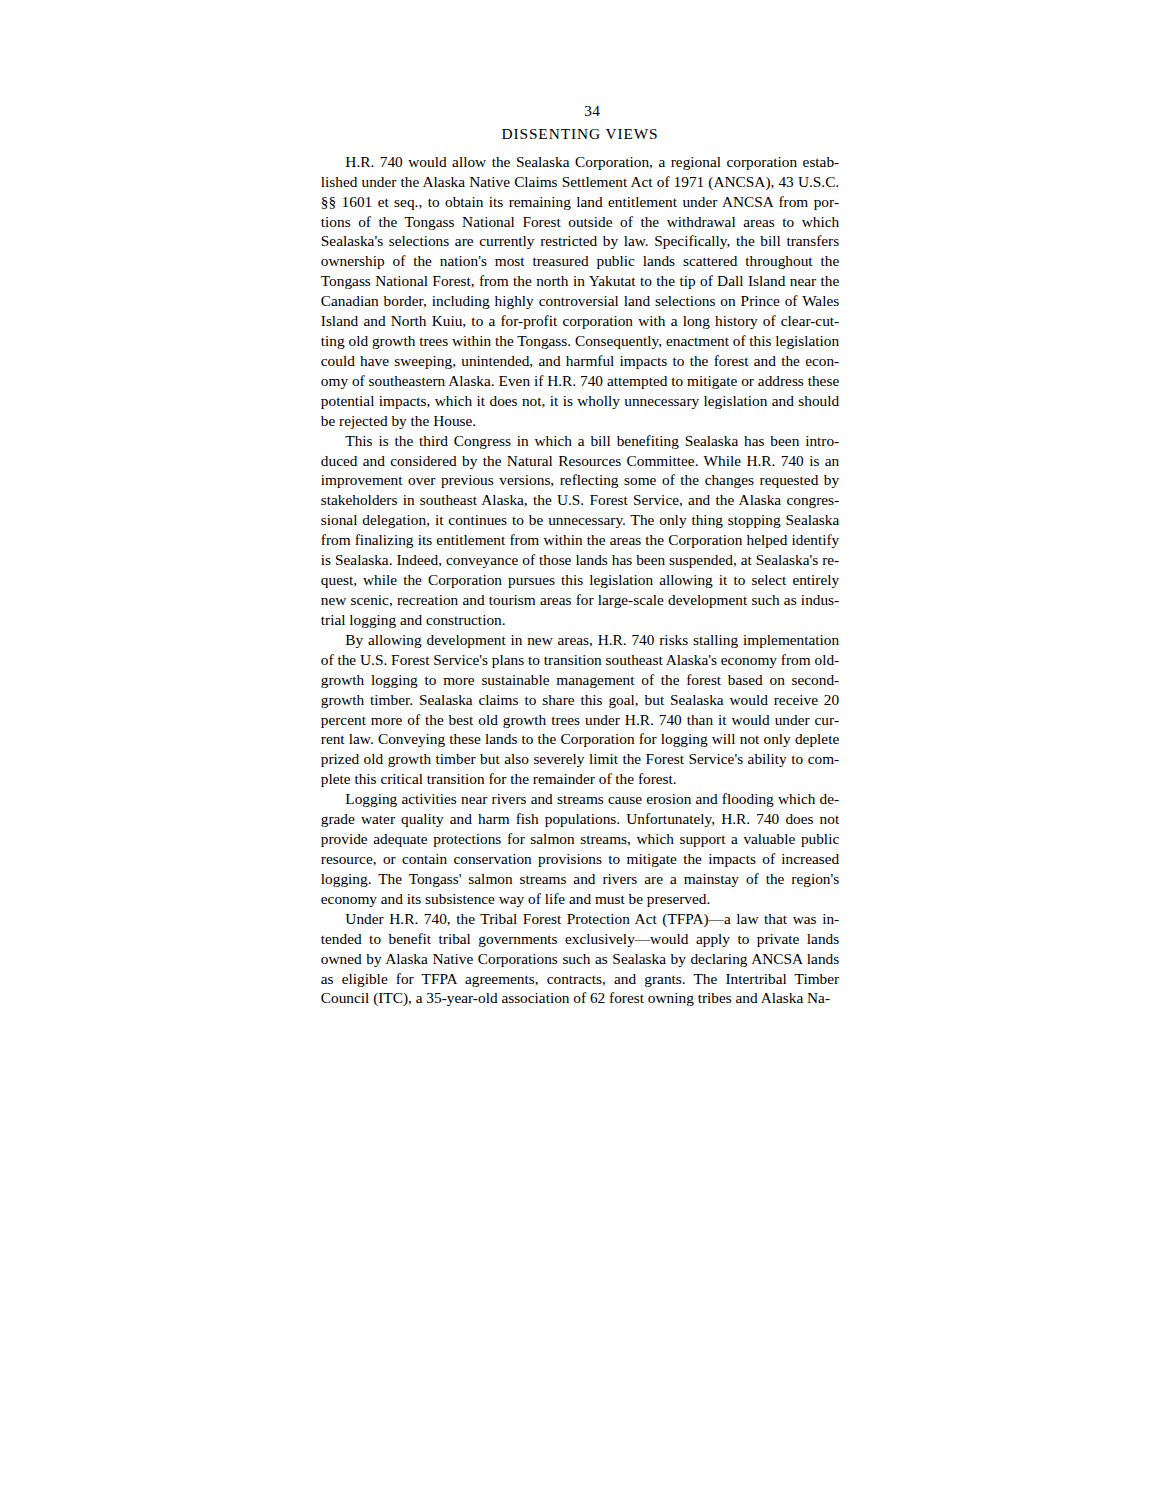34
DISSENTING VIEWS
H.R. 740 would allow the Sealaska Corporation, a regional corporation established under the Alaska Native Claims Settlement Act of 1971 (ANCSA), 43 U.S.C. §§ 1601 et seq., to obtain its remaining land entitlement under ANCSA from portions of the Tongass National Forest outside of the withdrawal areas to which Sealaska's selections are currently restricted by law. Specifically, the bill transfers ownership of the nation's most treasured public lands scattered throughout the Tongass National Forest, from the north in Yakutat to the tip of Dall Island near the Canadian border, including highly controversial land selections on Prince of Wales Island and North Kuiu, to a for-profit corporation with a long history of clear-cutting old growth trees within the Tongass. Consequently, enactment of this legislation could have sweeping, unintended, and harmful impacts to the forest and the economy of southeastern Alaska. Even if H.R. 740 attempted to mitigate or address these potential impacts, which it does not, it is wholly unnecessary legislation and should be rejected by the House.
This is the third Congress in which a bill benefiting Sealaska has been introduced and considered by the Natural Resources Committee. While H.R. 740 is an improvement over previous versions, reflecting some of the changes requested by stakeholders in southeast Alaska, the U.S. Forest Service, and the Alaska congressional delegation, it continues to be unnecessary. The only thing stopping Sealaska from finalizing its entitlement from within the areas the Corporation helped identify is Sealaska. Indeed, conveyance of those lands has been suspended, at Sealaska's request, while the Corporation pursues this legislation allowing it to select entirely new scenic, recreation and tourism areas for large-scale development such as industrial logging and construction.
By allowing development in new areas, H.R. 740 risks stalling implementation of the U.S. Forest Service's plans to transition southeast Alaska's economy from old-growth logging to more sustainable management of the forest based on second-growth timber. Sealaska claims to share this goal, but Sealaska would receive 20 percent more of the best old growth trees under H.R. 740 than it would under current law. Conveying these lands to the Corporation for logging will not only deplete prized old growth timber but also severely limit the Forest Service's ability to complete this critical transition for the remainder of the forest.
Logging activities near rivers and streams cause erosion and flooding which degrade water quality and harm fish populations. Unfortunately, H.R. 740 does not provide adequate protections for salmon streams, which support a valuable public resource, or contain conservation provisions to mitigate the impacts of increased logging. The Tongass' salmon streams and rivers are a mainstay of the region's economy and its subsistence way of life and must be preserved.
Under H.R. 740, the Tribal Forest Protection Act (TFPA)—a law that was intended to benefit tribal governments exclusively—would apply to private lands owned by Alaska Native Corporations such as Sealaska by declaring ANCSA lands as eligible for TFPA agreements, contracts, and grants. The Intertribal Timber Council (ITC), a 35-year-old association of 62 forest owning tribes and Alaska Na-